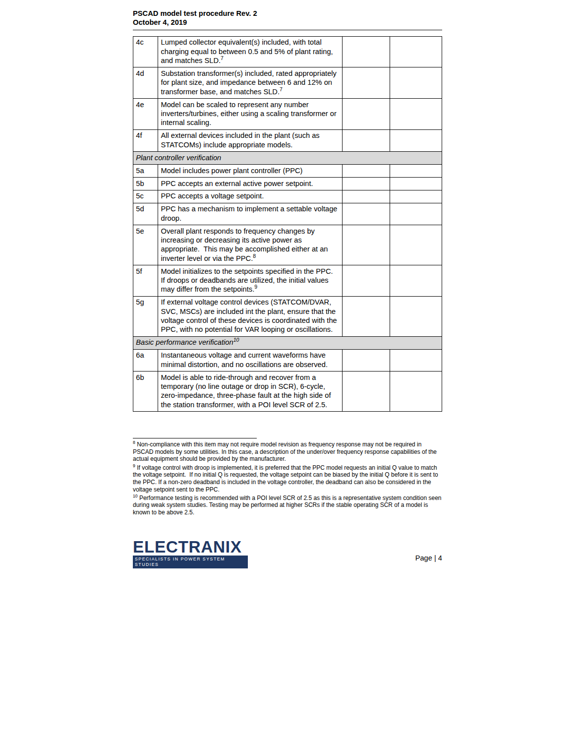PSCAD model test procedure Rev. 2
October 4, 2019
| 4c | Lumped collector equivalent(s) included, with total charging equal to between 0.5 and 5% of plant rating, and matches SLD. 7 | | |
| 4d | Substation transformer(s) included, rated appropriately for plant size, and impedance between 6 and 12% on transformer base, and matches SLD. 7 | | |
| 4e | Model can be scaled to represent any number inverters/turbines, either using a scaling transformer or internal scaling. | | |
| 4f | All external devices included in the plant (such as STATCOMs) include appropriate models. | | |
| Plant controller verification |
| 5a | Model includes power plant controller (PPC) | | |
| 5b | PPC accepts an external active power setpoint. | | |
| 5c | PPC accepts a voltage setpoint. | | |
| 5d | PPC has a mechanism to implement a settable voltage droop. | | |
| 5e | Overall plant responds to frequency changes by increasing or decreasing its active power as appropriate. This may be accomplished either at an inverter level or via the PPC. 8 | | |
| 5f | Model initializes to the setpoints specified in the PPC. If droops or deadbands are utilized, the initial values may differ from the setpoints. 9 | | |
| 5g | If external voltage control devices (STATCOM/DVAR, SVC, MSCs) are included int the plant, ensure that the voltage control of these devices is coordinated with the PPC, with no potential for VAR looping or oscillations. | | |
| Basic performance verification 10 |
| 6a | Instantaneous voltage and current waveforms have minimal distortion, and no oscillations are observed. | | |
| 6b | Model is able to ride-through and recover from a temporary (no line outage or drop in SCR), 6-cycle, zero-impedance, three-phase fault at the high side of the station transformer, with a POI level SCR of 2.5. | | |
8 Non-compliance with this item may not require model revision as frequency response may not be required in PSCAD models by some utilities. In this case, a description of the under/over frequency response capabilities of the actual equipment should be provided by the manufacturer.
9 If voltage control with droop is implemented, it is preferred that the PPC model requests an initial Q value to match the voltage setpoint. If no initial Q is requested, the voltage setpoint can be biased by the initial Q before it is sent to the PPC. If a non-zero deadband is included in the voltage controller, the deadband can also be considered in the voltage setpoint sent to the PPC.
10 Performance testing is recommended with a POI level SCR of 2.5 as this is a representative system condition seen during weak system studies. Testing may be performed at higher SCRs if the stable operating SCR of a model is known to be above 2.5.
ELECTRANIX
SPECIALISTS IN POWER SYSTEM STUDIES
Page | 4